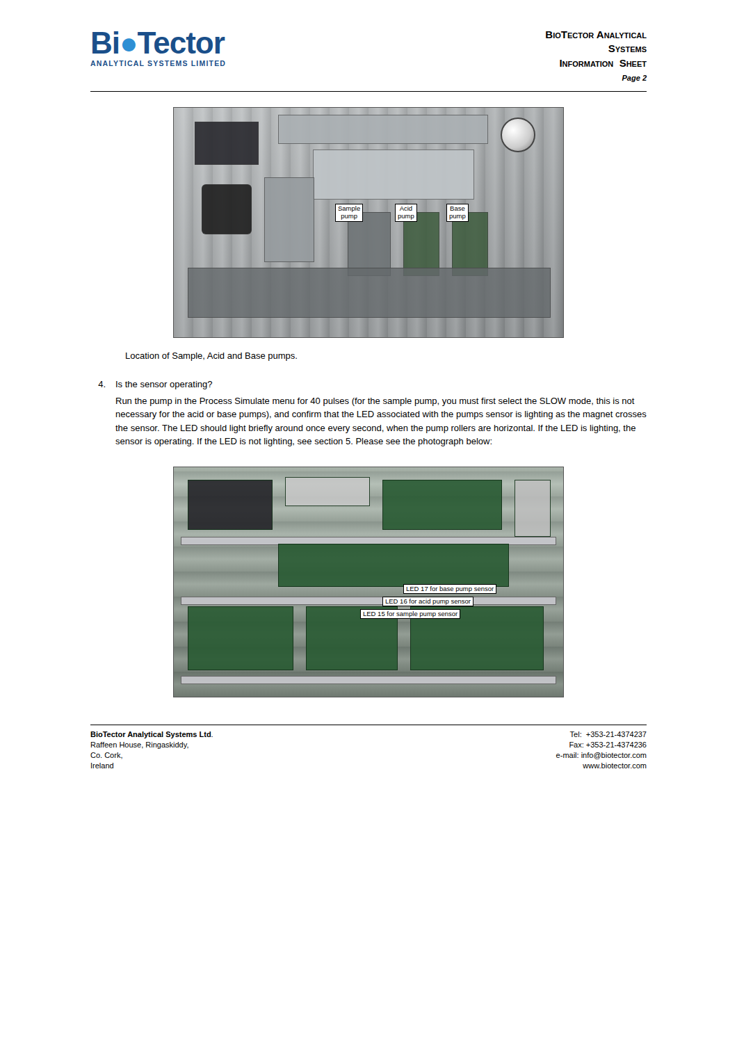Bi●Tector
ANALYTICAL SYSTEMS LIMITED
BioTector Analytical
Systems
Information Sheet
Page 2
Sample
pump Acid
pump Base
pump
Location of Sample, Acid and Base pumps.
4.
Is the sensor operating?
Run the pump in the Process Simulate menu for 40 pulses (for the sample pump, you must first select the SLOW mode, this is not necessary for the acid or base pumps), and confirm that the LED associated with the pumps sensor is lighting as the magnet crosses the sensor. The LED should light briefly around once every second, when the pump rollers are horizontal. If the LED is lighting, the sensor is operating. If the LED is not lighting, see section 5. Please see the photograph below:
LED 17 for base pump sensor LED 16 for acid pump sensor LED 15 for sample pump sensor
BioTector Analytical Systems Ltd.
Raffeen House, Ringaskiddy,
Co. Cork,
Ireland
Tel: +353-21-4374237
Fax: +353-21-4374236
e-mail: info@biotector.com
www.biotector.com